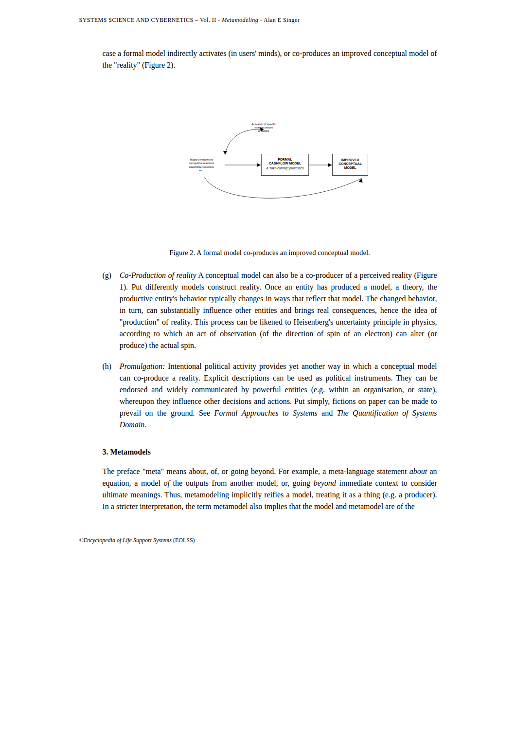SYSTEMS SCIENCE AND CYBERNETICS – Vol. II - Metamodeling - Alan E Singer
case a formal model indirectly activates (in users' minds), or co-produces an improved conceptual model of the "reality" (Figure 2).
Activation of specific strategic issues or factors Macro-environment competitive-reactions stakeholder positions etc. FORMAL CASHFLOW MODEL & "fake-casting" processes IMPROVED CONCEPTUAL MODEL
Figure 2. A formal model co-produces an improved conceptual model.
(g) Co-Production of reality A conceptual model can also be a co-producer of a perceived reality (Figure 1). Put differently models construct reality. Once an entity has produced a model, a theory, the productive entity's behavior typically changes in ways that reflect that model. The changed behavior, in turn, can substantially influence other entities and brings real consequences, hence the idea of "production" of reality. This process can be likened to Heisenberg's uncertainty principle in physics, according to which an act of observation (of the direction of spin of an electron) can alter (or produce) the actual spin.
(h) Promulgation: Intentional political activity provides yet another way in which a conceptual model can co-produce a reality. Explicit descriptions can be used as political instruments. They can be endorsed and widely communicated by powerful entities (e.g. within an organisation, or state), whereupon they influence other decisions and actions. Put simply, fictions on paper can be made to prevail on the ground. See Formal Approaches to Systems and The Quantification of Systems Domain.
3. Metamodels
The preface "meta" means about, of, or going beyond. For example, a meta-language statement about an equation, a model of the outputs from another model, or, going beyond immediate context to consider ultimate meanings. Thus, metamodeling implicitly reifies a model, treating it as a thing (e.g. a producer). In a stricter interpretation, the term metamodel also implies that the model and metamodel are of the
©Encyclopedia of Life Support Systems (EOLSS)